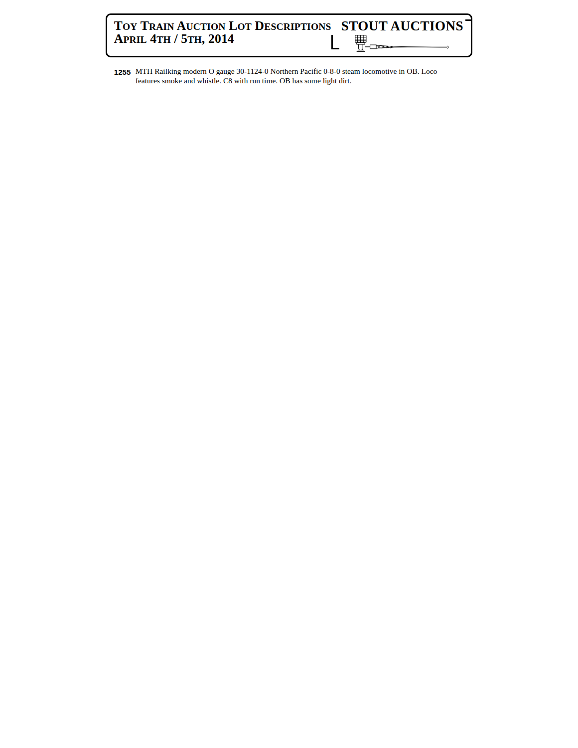TOY TRAIN AUCTION LOT DESCRIPTIONS
APRIL 4TH / 5TH, 2014
STOUT AUCTIONS
1255
MTH Railking modern O gauge 30-1124-0 Northern Pacific 0-8-0 steam locomotive in OB. Loco features smoke and whistle. C8 with run time. OB has some light dirt.